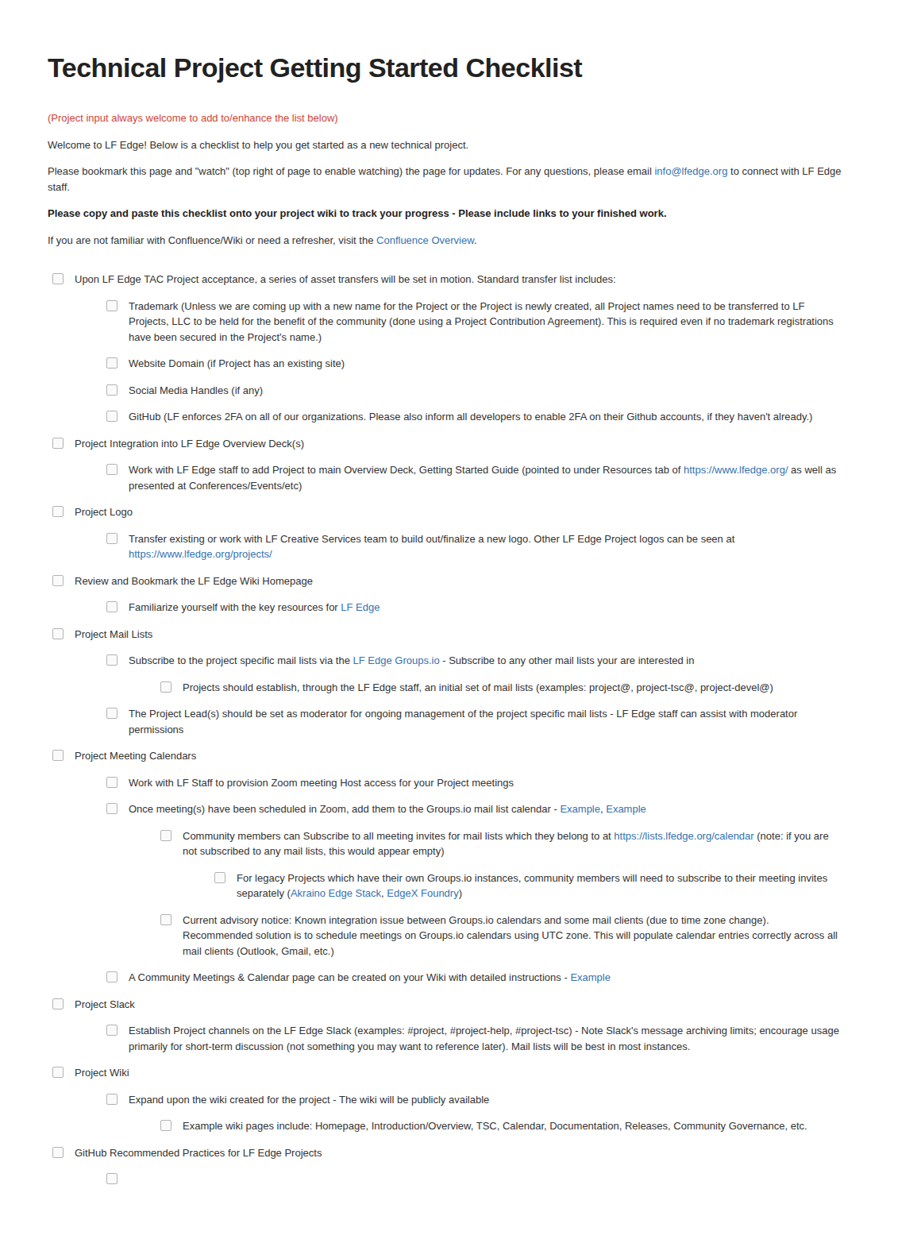Technical Project Getting Started Checklist
(Project input always welcome to add to/enhance the list below)
Welcome to LF Edge! Below is a checklist to help you get started as a new technical project.
Please bookmark this page and "watch" (top right of page to enable watching) the page for updates. For any questions, please email info@lfedge.org to connect with LF Edge staff.
Please copy and paste this checklist onto your project wiki to track your progress - Please include links to your finished work.
If you are not familiar with Confluence/Wiki or need a refresher, visit the Confluence Overview.
Upon LF Edge TAC Project acceptance, a series of asset transfers will be set in motion. Standard transfer list includes:
Trademark (Unless we are coming up with a new name for the Project or the Project is newly created, all Project names need to be transferred to LF Projects, LLC to be held for the benefit of the community (done using a Project Contribution Agreement). This is required even if no trademark registrations have been secured in the Project's name.)
Website Domain (if Project has an existing site)
Social Media Handles (if any)
GitHub (LF enforces 2FA on all of our organizations. Please also inform all developers to enable 2FA on their Github accounts, if they haven't already.)
Project Integration into LF Edge Overview Deck(s)
Work with LF Edge staff to add Project to main Overview Deck, Getting Started Guide (pointed to under Resources tab of https://www.lfedge.org/ as well as presented at Conferences/Events/etc)
Project Logo
Transfer existing or work with LF Creative Services team to build out/finalize a new logo. Other LF Edge Project logos can be seen at https://www.lfedge.org/projects/
Review and Bookmark the LF Edge Wiki Homepage
Familiarize yourself with the key resources for LF Edge
Project Mail Lists
Subscribe to the project specific mail lists via the LF Edge Groups.io - Subscribe to any other mail lists your are interested in
Projects should establish, through the LF Edge staff, an initial set of mail lists (examples: project@, project-tsc@, project-devel@)
The Project Lead(s) should be set as moderator for ongoing management of the project specific mail lists - LF Edge staff can assist with moderator permissions
Project Meeting Calendars
Work with LF Staff to provision Zoom meeting Host access for your Project meetings
Once meeting(s) have been scheduled in Zoom, add them to the Groups.io mail list calendar - Example, Example
Community members can Subscribe to all meeting invites for mail lists which they belong to at https://lists.lfedge.org/calendar (note: if you are not subscribed to any mail lists, this would appear empty)
For legacy Projects which have their own Groups.io instances, community members will need to subscribe to their meeting invites separately (Akraino Edge Stack, EdgeX Foundry)
Current advisory notice: Known integration issue between Groups.io calendars and some mail clients (due to time zone change). Recommended solution is to schedule meetings on Groups.io calendars using UTC zone. This will populate calendar entries correctly across all mail clients (Outlook, Gmail, etc.)
A Community Meetings & Calendar page can be created on your Wiki with detailed instructions - Example
Project Slack
Establish Project channels on the LF Edge Slack (examples: #project, #project-help, #project-tsc) - Note Slack's message archiving limits; encourage usage primarily for short-term discussion (not something you may want to reference later). Mail lists will be best in most instances.
Project Wiki
Expand upon the wiki created for the project - The wiki will be publicly available
Example wiki pages include: Homepage, Introduction/Overview, TSC, Calendar, Documentation, Releases, Community Governance, etc.
GitHub Recommended Practices for LF Edge Projects